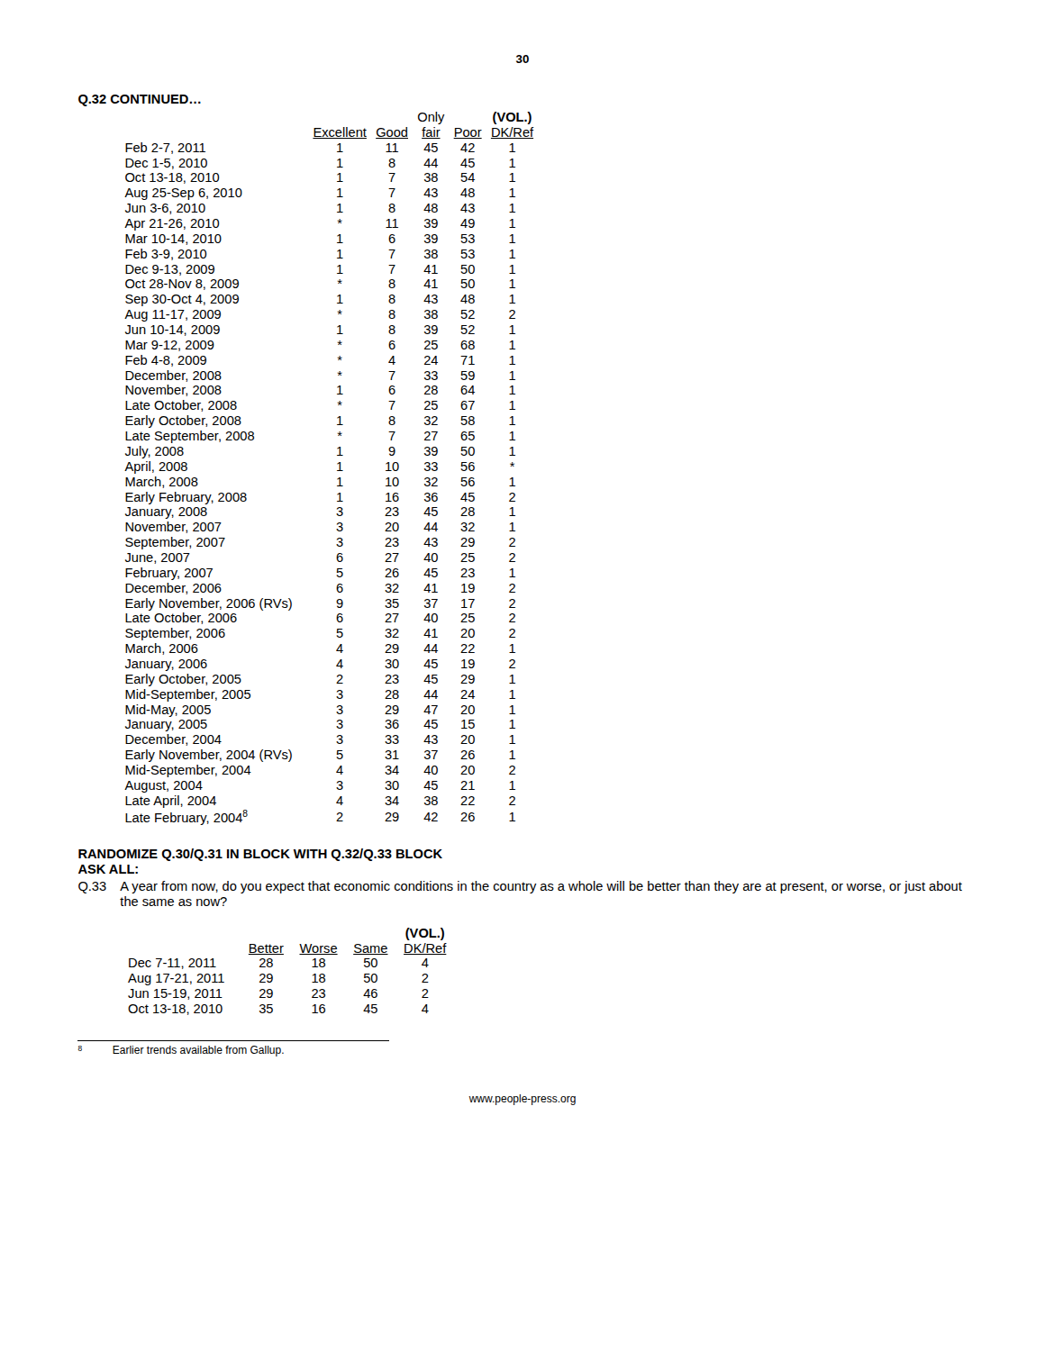30
Q.32 CONTINUED…
| | | | Only | | (VOL.) |
| --- | --- | --- | --- | --- | --- |
| | Excellent | Good | fair | Poor | DK/Ref |
| Feb 2-7, 2011 | 1 | 11 | 45 | 42 | 1 |
| Dec 1-5, 2010 | 1 | 8 | 44 | 45 | 1 |
| Oct 13-18, 2010 | 1 | 7 | 38 | 54 | 1 |
| Aug 25-Sep 6, 2010 | 1 | 7 | 43 | 48 | 1 |
| Jun 3-6, 2010 | 1 | 8 | 48 | 43 | 1 |
| Apr 21-26, 2010 | * | 11 | 39 | 49 | 1 |
| Mar 10-14, 2010 | 1 | 6 | 39 | 53 | 1 |
| Feb 3-9, 2010 | 1 | 7 | 38 | 53 | 1 |
| Dec 9-13, 2009 | 1 | 7 | 41 | 50 | 1 |
| Oct 28-Nov 8, 2009 | * | 8 | 41 | 50 | 1 |
| Sep 30-Oct 4, 2009 | 1 | 8 | 43 | 48 | 1 |
| Aug 11-17, 2009 | * | 8 | 38 | 52 | 2 |
| Jun 10-14, 2009 | 1 | 8 | 39 | 52 | 1 |
| Mar 9-12, 2009 | * | 6 | 25 | 68 | 1 |
| Feb 4-8, 2009 | * | 4 | 24 | 71 | 1 |
| December, 2008 | * | 7 | 33 | 59 | 1 |
| November, 2008 | 1 | 6 | 28 | 64 | 1 |
| Late October, 2008 | * | 7 | 25 | 67 | 1 |
| Early October, 2008 | 1 | 8 | 32 | 58 | 1 |
| Late September, 2008 | * | 7 | 27 | 65 | 1 |
| July, 2008 | 1 | 9 | 39 | 50 | 1 |
| April, 2008 | 1 | 10 | 33 | 56 | * |
| March, 2008 | 1 | 10 | 32 | 56 | 1 |
| Early February, 2008 | 1 | 16 | 36 | 45 | 2 |
| January, 2008 | 3 | 23 | 45 | 28 | 1 |
| November, 2007 | 3 | 20 | 44 | 32 | 1 |
| September, 2007 | 3 | 23 | 43 | 29 | 2 |
| June, 2007 | 6 | 27 | 40 | 25 | 2 |
| February, 2007 | 5 | 26 | 45 | 23 | 1 |
| December, 2006 | 6 | 32 | 41 | 19 | 2 |
| Early November, 2006 (RVs) | 9 | 35 | 37 | 17 | 2 |
| Late October, 2006 | 6 | 27 | 40 | 25 | 2 |
| September, 2006 | 5 | 32 | 41 | 20 | 2 |
| March, 2006 | 4 | 29 | 44 | 22 | 1 |
| January, 2006 | 4 | 30 | 45 | 19 | 2 |
| Early October, 2005 | 2 | 23 | 45 | 29 | 1 |
| Mid-September, 2005 | 3 | 28 | 44 | 24 | 1 |
| Mid-May, 2005 | 3 | 29 | 47 | 20 | 1 |
| January, 2005 | 3 | 36 | 45 | 15 | 1 |
| December, 2004 | 3 | 33 | 43 | 20 | 1 |
| Early November, 2004 (RVs) | 5 | 31 | 37 | 26 | 1 |
| Mid-September, 2004 | 4 | 34 | 40 | 20 | 2 |
| August, 2004 | 3 | 30 | 45 | 21 | 1 |
| Late April, 2004 | 4 | 34 | 38 | 22 | 2 |
| Late February, 2004 8 | 2 | 29 | 42 | 26 | 1 |
RANDOMIZE Q.30/Q.31 IN BLOCK WITH Q.32/Q.33 BLOCK
ASK ALL:
Q.33
A year from now, do you expect that economic conditions in the country as a whole will be better than they are at present, or worse, or just about the same as now?
| | | | | (VOL.) |
| --- | --- | --- | --- | --- |
| | Better | Worse | Same | DK/Ref |
| Dec 7-11, 2011 | 28 | 18 | 50 | 4 |
| Aug 17-21, 2011 | 29 | 18 | 50 | 2 |
| Jun 15-19, 2011 | 29 | 23 | 46 | 2 |
| Oct 13-18, 2010 | 35 | 16 | 45 | 4 |
8
Earlier trends available from Gallup.
www.people-press.org